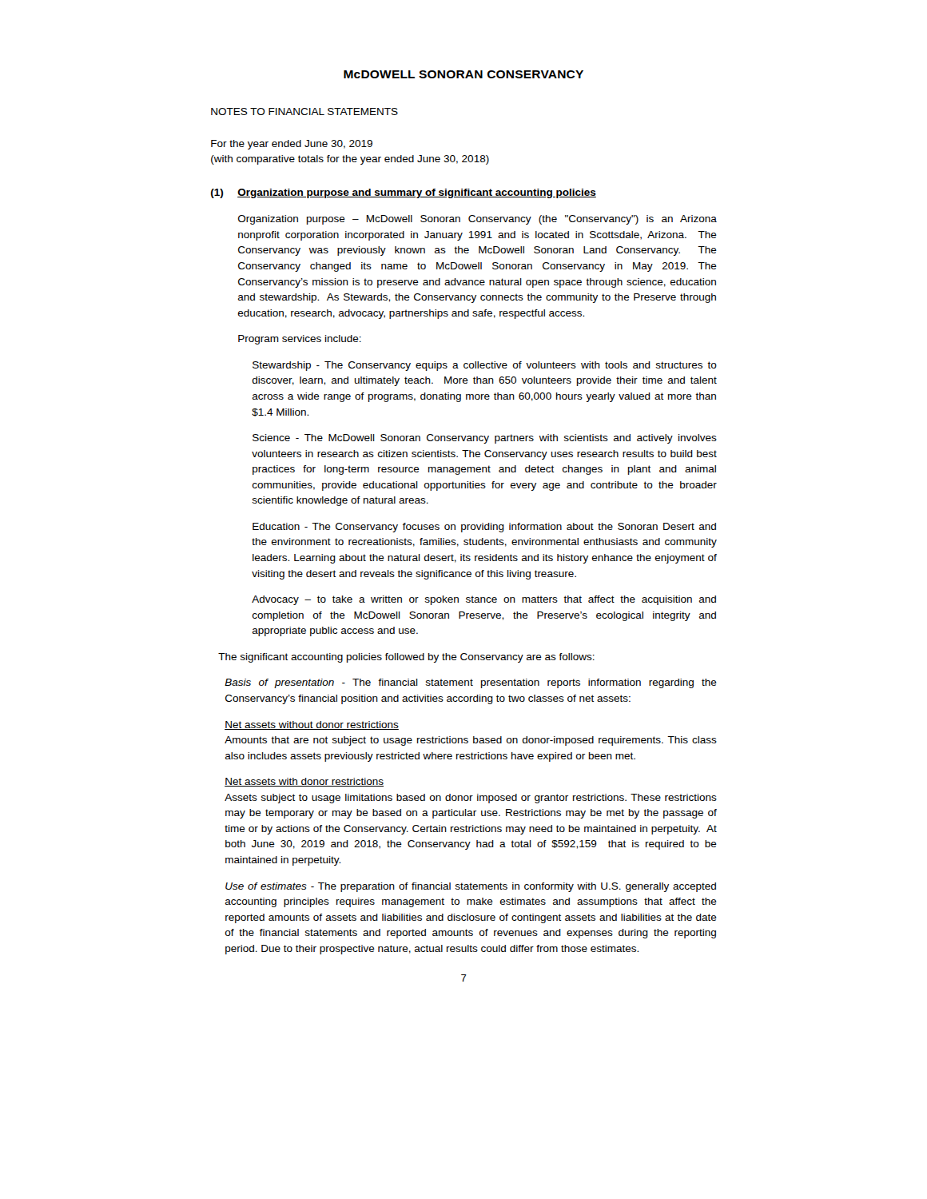McDOWELL SONORAN CONSERVANCY
NOTES TO FINANCIAL STATEMENTS
For the year ended June 30, 2019
(with comparative totals for the year ended June 30, 2018)
(1) Organization purpose and summary of significant accounting policies
Organization purpose – McDowell Sonoran Conservancy (the "Conservancy") is an Arizona nonprofit corporation incorporated in January 1991 and is located in Scottsdale, Arizona. The Conservancy was previously known as the McDowell Sonoran Land Conservancy. The Conservancy changed its name to McDowell Sonoran Conservancy in May 2019. The Conservancy’s mission is to preserve and advance natural open space through science, education and stewardship. As Stewards, the Conservancy connects the community to the Preserve through education, research, advocacy, partnerships and safe, respectful access.
Program services include:
Stewardship - The Conservancy equips a collective of volunteers with tools and structures to discover, learn, and ultimately teach. More than 650 volunteers provide their time and talent across a wide range of programs, donating more than 60,000 hours yearly valued at more than $1.4 Million.
Science - The McDowell Sonoran Conservancy partners with scientists and actively involves volunteers in research as citizen scientists. The Conservancy uses research results to build best practices for long-term resource management and detect changes in plant and animal communities, provide educational opportunities for every age and contribute to the broader scientific knowledge of natural areas.
Education - The Conservancy focuses on providing information about the Sonoran Desert and the environment to recreationists, families, students, environmental enthusiasts and community leaders. Learning about the natural desert, its residents and its history enhance the enjoyment of visiting the desert and reveals the significance of this living treasure.
Advocacy – to take a written or spoken stance on matters that affect the acquisition and completion of the McDowell Sonoran Preserve, the Preserve’s ecological integrity and appropriate public access and use.
The significant accounting policies followed by the Conservancy are as follows:
Basis of presentation - The financial statement presentation reports information regarding the Conservancy’s financial position and activities according to two classes of net assets:
Net assets without donor restrictions
Amounts that are not subject to usage restrictions based on donor-imposed requirements. This class also includes assets previously restricted where restrictions have expired or been met.
Net assets with donor restrictions
Assets subject to usage limitations based on donor imposed or grantor restrictions. These restrictions may be temporary or may be based on a particular use. Restrictions may be met by the passage of time or by actions of the Conservancy. Certain restrictions may need to be maintained in perpetuity. At both June 30, 2019 and 2018, the Conservancy had a total of $592,159 that is required to be maintained in perpetuity.
Use of estimates - The preparation of financial statements in conformity with U.S. generally accepted accounting principles requires management to make estimates and assumptions that affect the reported amounts of assets and liabilities and disclosure of contingent assets and liabilities at the date of the financial statements and reported amounts of revenues and expenses during the reporting period. Due to their prospective nature, actual results could differ from those estimates.
7